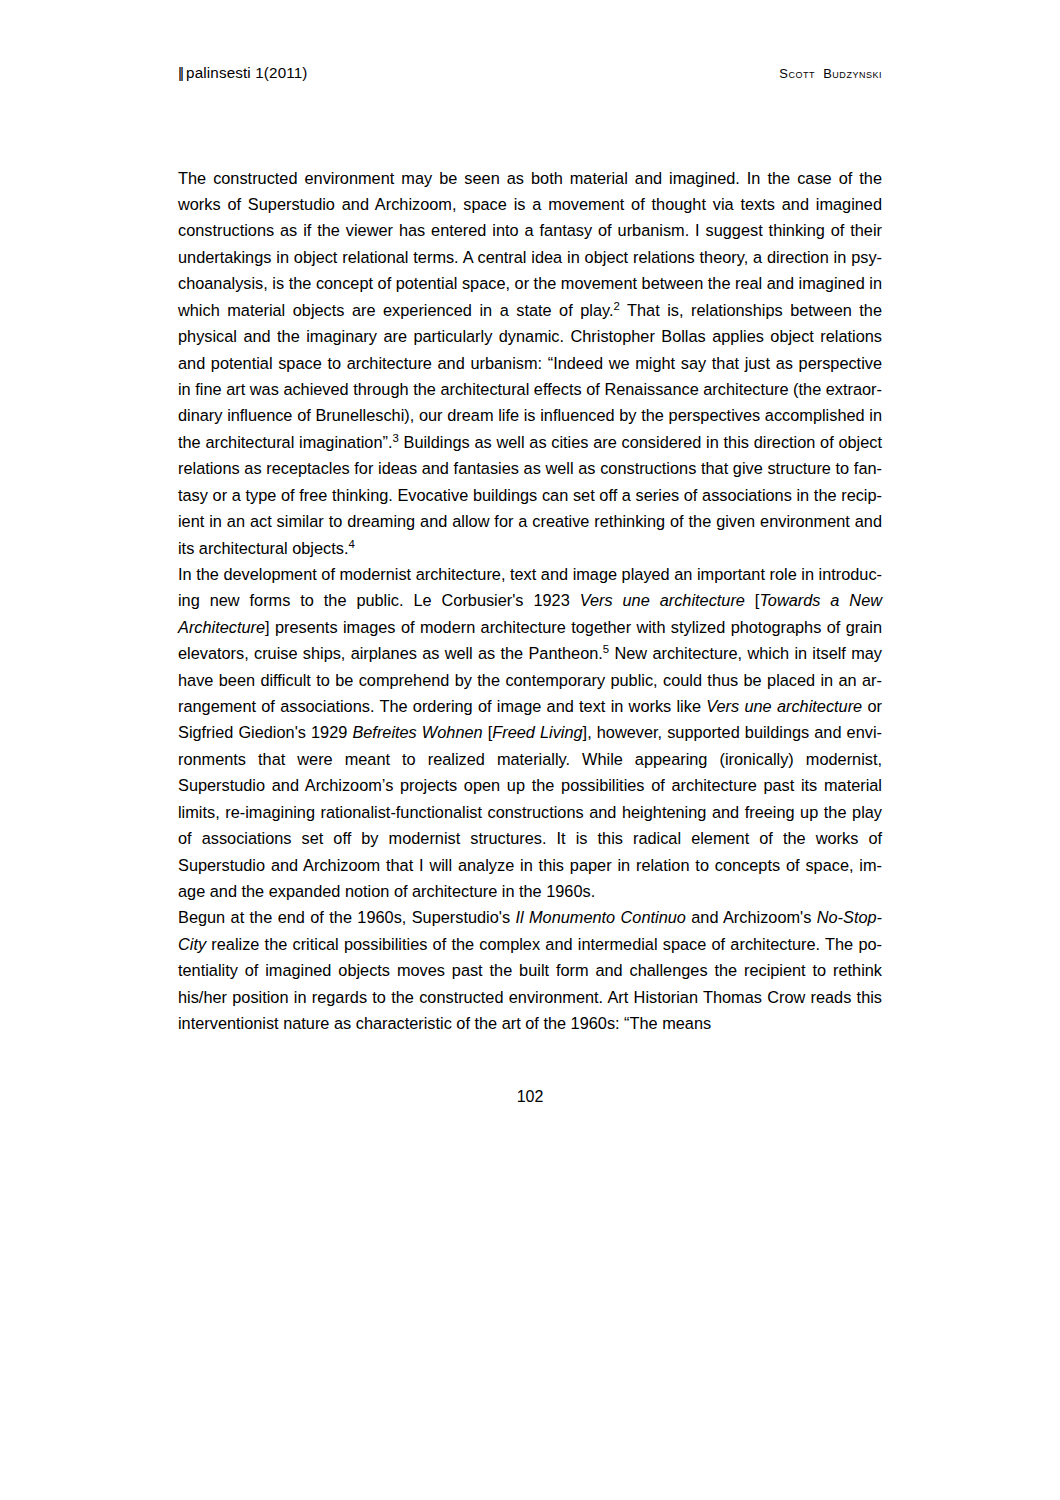||palinsesti 1(2011) Scott Budzynski
The constructed environment may be seen as both material and imagined. In the case of the works of Superstudio and Archizoom, space is a movement of thought via texts and imagined constructions as if the viewer has entered into a fantasy of urbanism. I suggest thinking of their undertakings in object relational terms. A central idea in object relations theory, a direction in psychoanalysis, is the concept of potential space, or the movement between the real and imagined in which material objects are experienced in a state of play.2 That is, relationships between the physical and the imaginary are particularly dynamic. Christopher Bollas applies object relations and potential space to architecture and urbanism: “Indeed we might say that just as perspective in fine art was achieved through the architectural effects of Renaissance architecture (the extraordinary influence of Brunelleschi), our dream life is influenced by the perspectives accomplished in the architectural imagination”.3 Buildings as well as cities are considered in this direction of object relations as receptacles for ideas and fantasies as well as constructions that give structure to fantasy or a type of free thinking. Evocative buildings can set off a series of associations in the recipient in an act similar to dreaming and allow for a creative rethinking of the given environment and its architectural objects.4
In the development of modernist architecture, text and image played an important role in introducing new forms to the public. Le Corbusier's 1923 Vers une architecture [Towards a New Architecture] presents images of modern architecture together with stylized photographs of grain elevators, cruise ships, airplanes as well as the Pantheon.5 New architecture, which in itself may have been difficult to be comprehend by the contemporary public, could thus be placed in an arrangement of associations. The ordering of image and text in works like Vers une architecture or Sigfried Giedion's 1929 Befreites Wohnen [Freed Living], however, supported buildings and environments that were meant to realized materially. While appearing (ironically) modernist, Superstudio and Archizoom’s projects open up the possibilities of architecture past its material limits, re-imagining rationalist-functionalist constructions and heightening and freeing up the play of associations set off by modernist structures. It is this radical element of the works of Superstudio and Archizoom that I will analyze in this paper in relation to concepts of space, image and the expanded notion of architecture in the 1960s.
Begun at the end of the 1960s, Superstudio's Il Monumento Continuo and Archizoom's No-Stop-City realize the critical possibilities of the complex and intermedial space of architecture. The potentiality of imagined objects moves past the built form and challenges the recipient to rethink his/her position in regards to the constructed environment. Art Historian Thomas Crow reads this interventionist nature as characteristic of the art of the 1960s: “The means
102